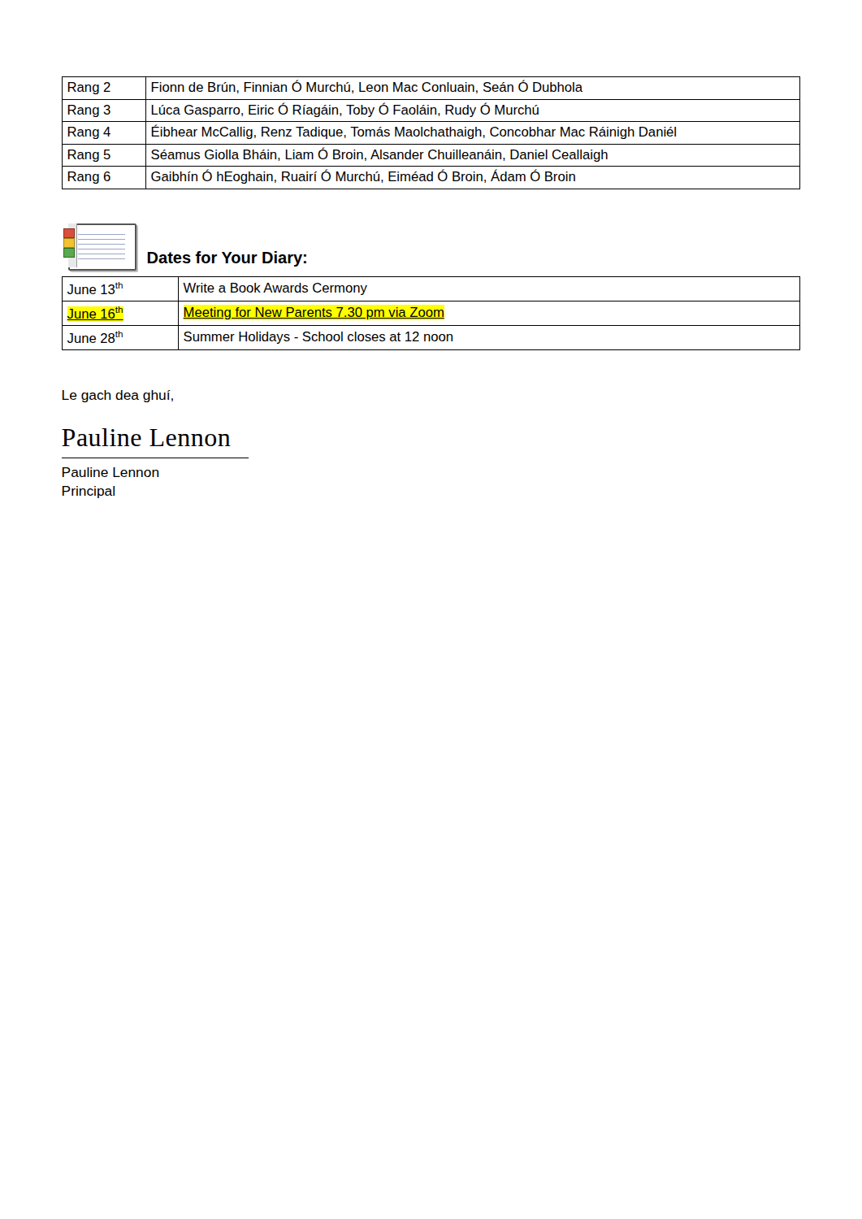| Rang 2 | Fionn de Brún, Finnian Ó Murchú, Leon Mac Conluain, Seán Ó Dubhola |
| Rang 3 | Lúca Gasparro, Eiric Ó Ríagáin, Toby Ó Faoláin, Rudy Ó Murchú |
| Rang 4 | Éibhear McCallig, Renz Tadique, Tomás Maolchathaigh, Concobhar Mac Ráinigh Daniél |
| Rang 5 | Séamus Giolla Bháin, Liam Ó Broin, Alsander Chuilleanáin, Daniel Ceallaigh |
| Rang 6 | Gaibhín Ó hEoghain, Ruairí Ó Murchú, Eiméad Ó Broin, Ádam Ó Broin |
Dates for Your Diary:
| June 13 th | Write a Book Awards Cermony |
| June 16 th | Meeting for New Parents 7.30 pm via Zoom |
| June 28 th | Summer Holidays - School closes at 12 noon |
Le gach dea ghuí,
Pauline Lennon
Pauline Lennon
Principal